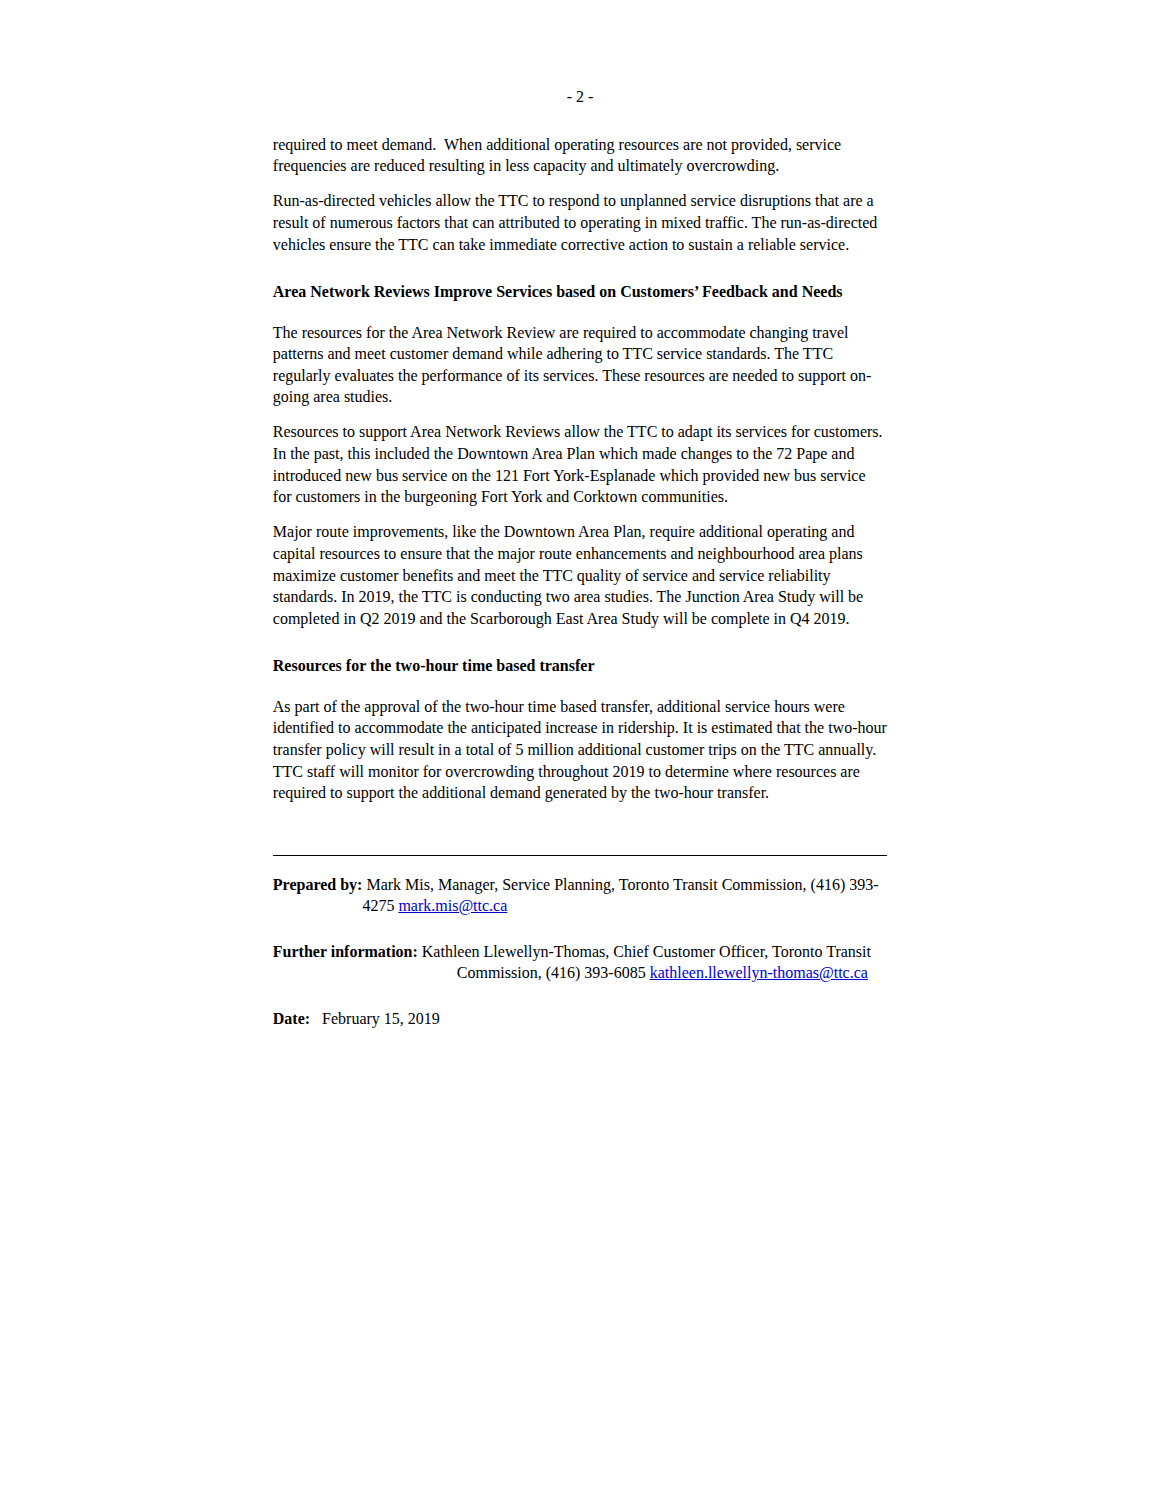- 2 -
required to meet demand. When additional operating resources are not provided, service frequencies are reduced resulting in less capacity and ultimately overcrowding.
Run-as-directed vehicles allow the TTC to respond to unplanned service disruptions that are a result of numerous factors that can attributed to operating in mixed traffic. The run-as-directed vehicles ensure the TTC can take immediate corrective action to sustain a reliable service.
Area Network Reviews Improve Services based on Customers’ Feedback and Needs
The resources for the Area Network Review are required to accommodate changing travel patterns and meet customer demand while adhering to TTC service standards. The TTC regularly evaluates the performance of its services. These resources are needed to support on-going area studies.
Resources to support Area Network Reviews allow the TTC to adapt its services for customers. In the past, this included the Downtown Area Plan which made changes to the 72 Pape and introduced new bus service on the 121 Fort York-Esplanade which provided new bus service for customers in the burgeoning Fort York and Corktown communities.
Major route improvements, like the Downtown Area Plan, require additional operating and capital resources to ensure that the major route enhancements and neighbourhood area plans maximize customer benefits and meet the TTC quality of service and service reliability standards. In 2019, the TTC is conducting two area studies. The Junction Area Study will be completed in Q2 2019 and the Scarborough East Area Study will be complete in Q4 2019.
Resources for the two-hour time based transfer
As part of the approval of the two-hour time based transfer, additional service hours were identified to accommodate the anticipated increase in ridership. It is estimated that the two-hour transfer policy will result in a total of 5 million additional customer trips on the TTC annually. TTC staff will monitor for overcrowding throughout 2019 to determine where resources are required to support the additional demand generated by the two-hour transfer.
Prepared by: Mark Mis, Manager, Service Planning, Toronto Transit Commission, (416) 393-
4275 mark.mis@ttc.ca
Further information: Kathleen Llewellyn-Thomas, Chief Customer Officer, Toronto Transit
Commission, (416) 393-6085 kathleen.llewellyn-thomas@ttc.ca
Date: February 15, 2019